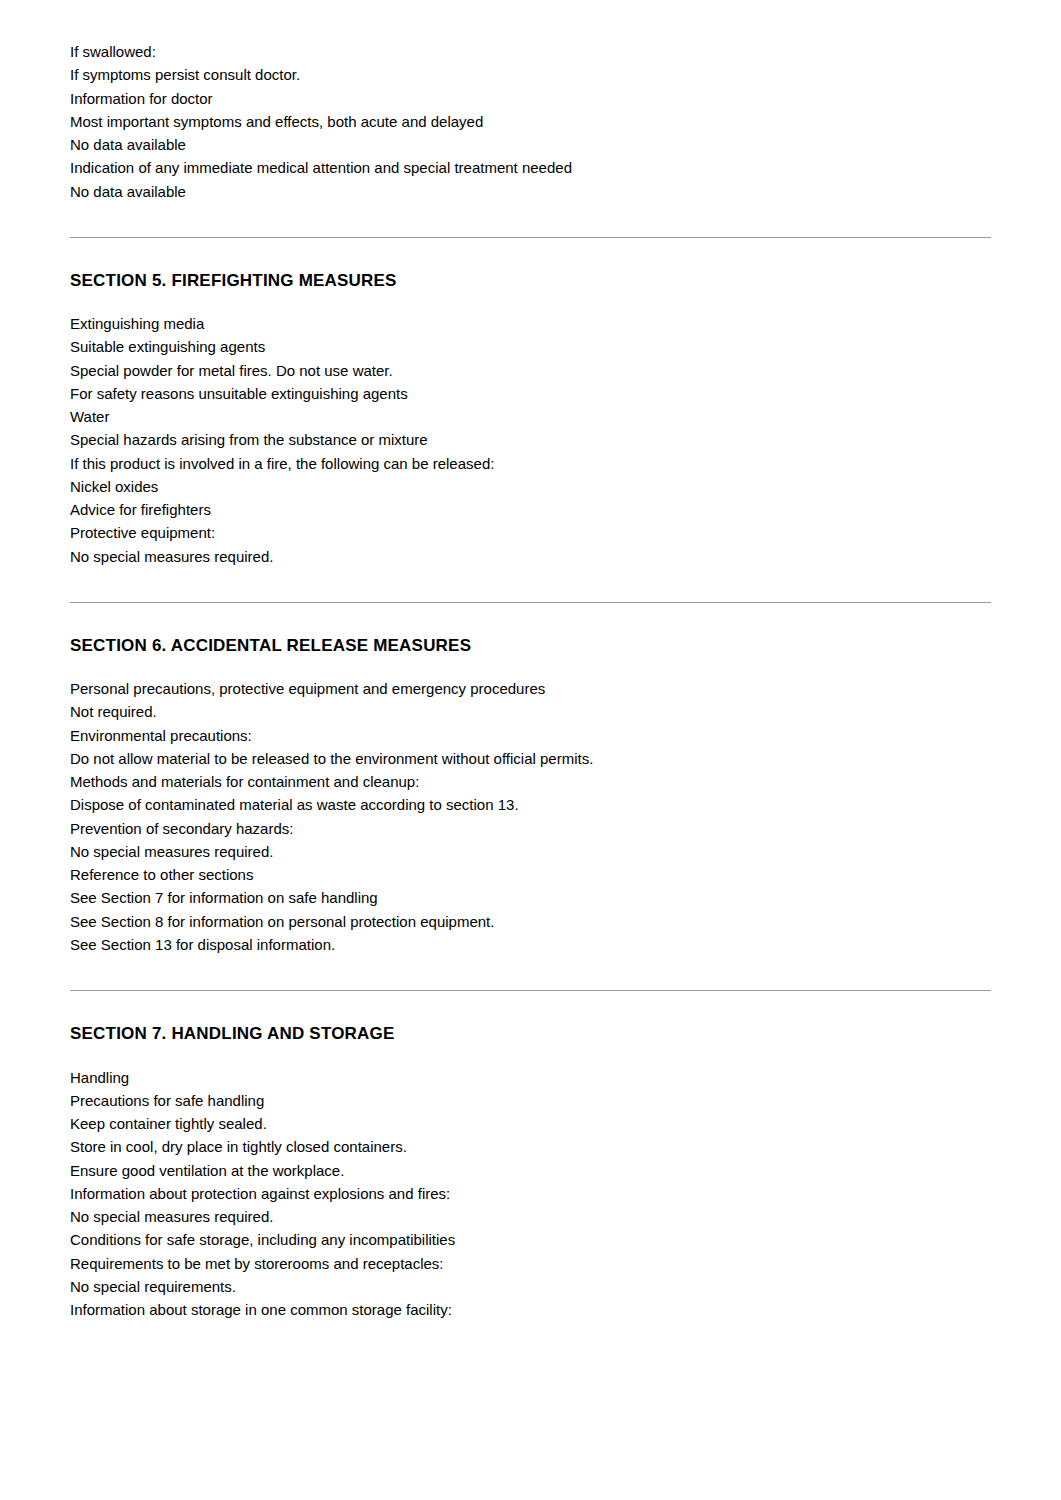If swallowed:
If symptoms persist consult doctor.
Information for doctor
Most important symptoms and effects, both acute and delayed
No data available
Indication of any immediate medical attention and special treatment needed
No data available
SECTION 5. FIREFIGHTING MEASURES
Extinguishing media
Suitable extinguishing agents
Special powder for metal fires. Do not use water.
For safety reasons unsuitable extinguishing agents
Water
Special hazards arising from the substance or mixture
If this product is involved in a fire, the following can be released:
Nickel oxides
Advice for firefighters
Protective equipment:
No special measures required.
SECTION 6. ACCIDENTAL RELEASE MEASURES
Personal precautions, protective equipment and emergency procedures
Not required.
Environmental precautions:
Do not allow material to be released to the environment without official permits.
Methods and materials for containment and cleanup:
Dispose of contaminated material as waste according to section 13.
Prevention of secondary hazards:
No special measures required.
Reference to other sections
See Section 7 for information on safe handling
See Section 8 for information on personal protection equipment.
See Section 13 for disposal information.
SECTION 7. HANDLING AND STORAGE
Handling
Precautions for safe handling
Keep container tightly sealed.
Store in cool, dry place in tightly closed containers.
Ensure good ventilation at the workplace.
Information about protection against explosions and fires:
No special measures required.
Conditions for safe storage, including any incompatibilities
Requirements to be met by storerooms and receptacles:
No special requirements.
Information about storage in one common storage facility: